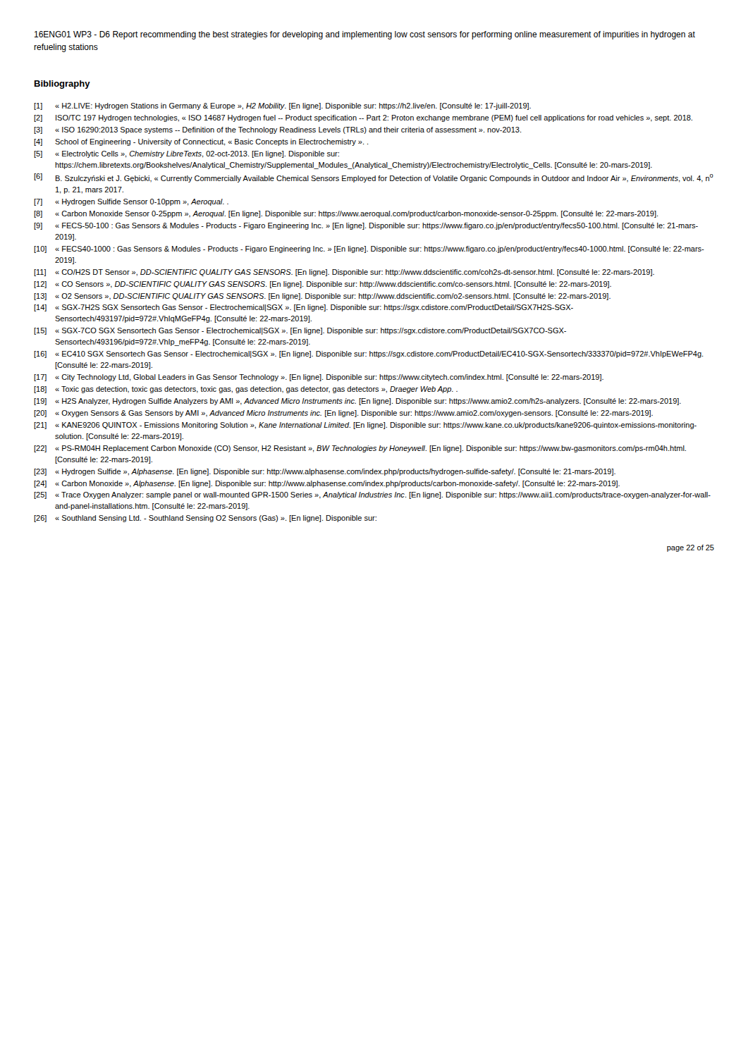16ENG01 WP3 - D6 Report recommending the best strategies for developing and implementing low cost sensors for performing online measurement of impurities in hydrogen at refueling stations
Bibliography
[1]« H2.LIVE: Hydrogen Stations in Germany & Europe », H2 Mobility. [En ligne]. Disponible sur: https://h2.live/en. [Consulté le: 17-juill-2019].
[2] ISO/TC 197 Hydrogen technologies, « ISO 14687 Hydrogen fuel -- Product specification -- Part 2: Proton exchange membrane (PEM) fuel cell applications for road vehicles », sept. 2018.
[3]« ISO 16290:2013 Space systems -- Definition of the Technology Readiness Levels (TRLs) and their criteria of assessment ». nov-2013.
[4] School of Engineering - University of Connecticut, « Basic Concepts in Electrochemistry ». .
[5]« Electrolytic Cells », Chemistry LibreTexts, 02-oct-2013. [En ligne]. Disponible sur: https://chem.libretexts.org/Bookshelves/Analytical_Chemistry/Supplemental_Modules_(Analytical_Chemistry)/Electrochemistry/Electrolytic_Cells. [Consulté le: 20-mars-2019].
[6] B. Szulczyński et J. Gębicki, « Currently Commercially Available Chemical Sensors Employed for Detection of Volatile Organic Compounds in Outdoor and Indoor Air », Environments, vol. 4, no 1, p. 21, mars 2017.
[7]« Hydrogen Sulfide Sensor 0-10ppm », Aeroqual. .
[8]« Carbon Monoxide Sensor 0-25ppm », Aeroqual. [En ligne]. Disponible sur: https://www.aeroqual.com/product/carbon-monoxide-sensor-0-25ppm. [Consulté le: 22-mars-2019].
[9]« FECS-50-100 : Gas Sensors & Modules - Products - Figaro Engineering Inc. » [En ligne]. Disponible sur: https://www.figaro.co.jp/en/product/entry/fecs50-100.html. [Consulté le: 21-mars-2019].
[10]« FECS40-1000 : Gas Sensors & Modules - Products - Figaro Engineering Inc. » [En ligne]. Disponible sur: https://www.figaro.co.jp/en/product/entry/fecs40-1000.html. [Consulté le: 22-mars-2019].
[11]« CO/H2S DT Sensor », DD-SCIENTIFIC QUALITY GAS SENSORS. [En ligne]. Disponible sur: http://www.ddscientific.com/coh2s-dt-sensor.html. [Consulté le: 22-mars-2019].
[12]« CO Sensors », DD-SCIENTIFIC QUALITY GAS SENSORS. [En ligne]. Disponible sur: http://www.ddscientific.com/co-sensors.html. [Consulté le: 22-mars-2019].
[13]« O2 Sensors », DD-SCIENTIFIC QUALITY GAS SENSORS. [En ligne]. Disponible sur: http://www.ddscientific.com/o2-sensors.html. [Consulté le: 22-mars-2019].
[14]« SGX-7H2S SGX Sensortech Gas Sensor - Electrochemical|SGX ». [En ligne]. Disponible sur: https://sgx.cdistore.com/ProductDetail/SGX7H2S-SGX-Sensortech/493197/pid=972#.VhIqMGeFP4g. [Consulté le: 22-mars-2019].
[15]« SGX-7CO SGX Sensortech Gas Sensor - Electrochemical|SGX ». [En ligne]. Disponible sur: https://sgx.cdistore.com/ProductDetail/SGX7CO-SGX-Sensortech/493196/pid=972#.VhIp_meFP4g. [Consulté le: 22-mars-2019].
[16]« EC410 SGX Sensortech Gas Sensor - Electrochemical|SGX ». [En ligne]. Disponible sur: https://sgx.cdistore.com/ProductDetail/EC410-SGX-Sensortech/333370/pid=972#.VhIpEWeFP4g. [Consulté le: 22-mars-2019].
[17]« City Technology Ltd, Global Leaders in Gas Sensor Technology ». [En ligne]. Disponible sur: https://www.citytech.com/index.html. [Consulté le: 22-mars-2019].
[18]« Toxic gas detection, toxic gas detectors, toxic gas, gas detection, gas detector, gas detectors », Draeger Web App. .
[19]« H2S Analyzer, Hydrogen Sulfide Analyzers by AMI », Advanced Micro Instruments inc. [En ligne]. Disponible sur: https://www.amio2.com/h2s-analyzers. [Consulté le: 22-mars-2019].
[20]« Oxygen Sensors & Gas Sensors by AMI », Advanced Micro Instruments inc. [En ligne]. Disponible sur: https://www.amio2.com/oxygen-sensors. [Consulté le: 22-mars-2019].
[21]« KANE9206 QUINTOX - Emissions Monitoring Solution », Kane International Limited. [En ligne]. Disponible sur: https://www.kane.co.uk/products/kane9206-quintox-emissions-monitoring-solution. [Consulté le: 22-mars-2019].
[22]« PS-RM04H Replacement Carbon Monoxide (CO) Sensor, H2 Resistant », BW Technologies by Honeywell. [En ligne]. Disponible sur: https://www.bw-gasmonitors.com/ps-rm04h.html. [Consulté le: 22-mars-2019].
[23]« Hydrogen Sulfide », Alphasense. [En ligne]. Disponible sur: http://www.alphasense.com/index.php/products/hydrogen-sulfide-safety/. [Consulté le: 21-mars-2019].
[24]« Carbon Monoxide », Alphasense. [En ligne]. Disponible sur: http://www.alphasense.com/index.php/products/carbon-monoxide-safety/. [Consulté le: 22-mars-2019].
[25]« Trace Oxygen Analyzer: sample panel or wall-mounted GPR-1500 Series », Analytical Industries Inc. [En ligne]. Disponible sur: https://www.aii1.com/products/trace-oxygen-analyzer-for-wall-and-panel-installations.htm. [Consulté le: 22-mars-2019].
[26]« Southland Sensing Ltd. - Southland Sensing O2 Sensors (Gas) ». [En ligne]. Disponible sur:
page 22 of 25